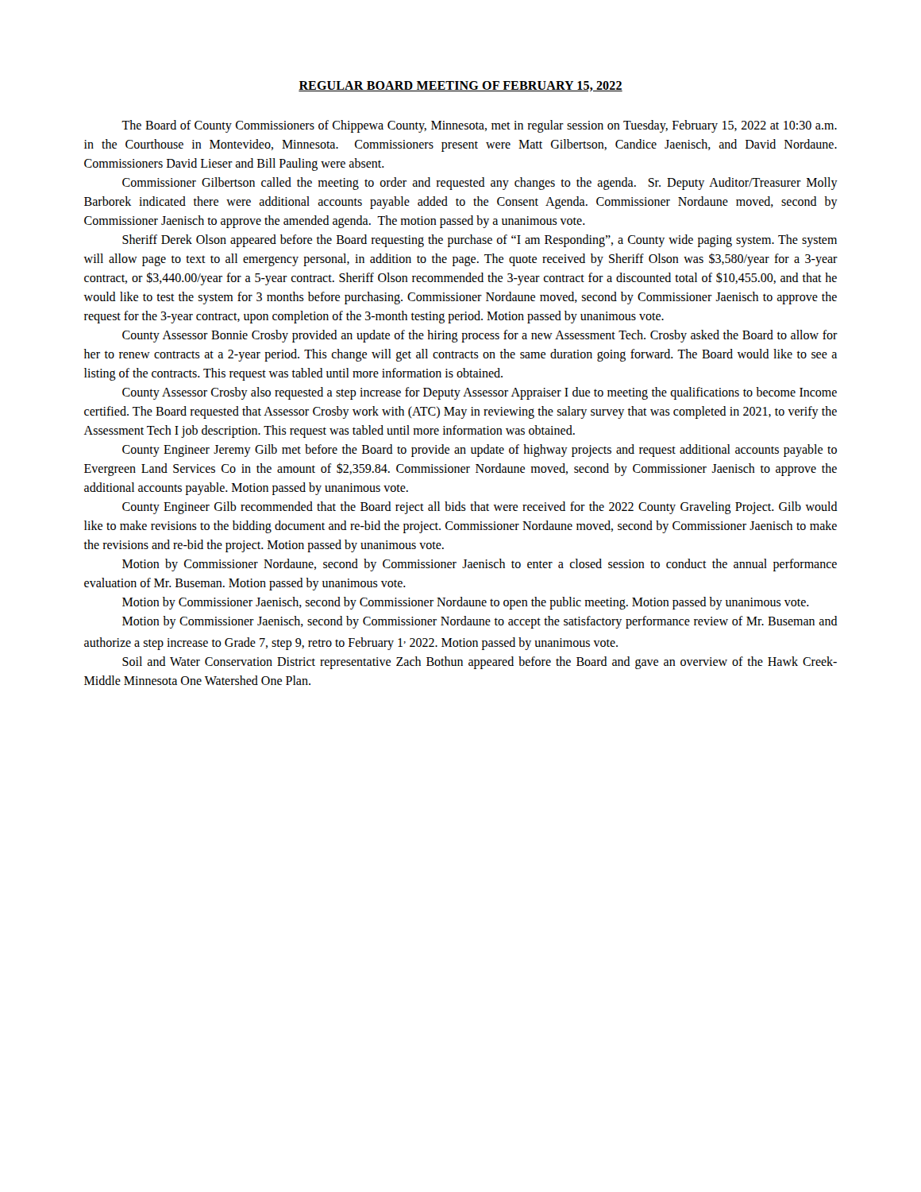REGULAR BOARD MEETING OF FEBRUARY 15, 2022
The Board of County Commissioners of Chippewa County, Minnesota, met in regular session on Tuesday, February 15, 2022 at 10:30 a.m. in the Courthouse in Montevideo, Minnesota. Commissioners present were Matt Gilbertson, Candice Jaenisch, and David Nordaune. Commissioners David Lieser and Bill Pauling were absent.
Commissioner Gilbertson called the meeting to order and requested any changes to the agenda. Sr. Deputy Auditor/Treasurer Molly Barborek indicated there were additional accounts payable added to the Consent Agenda. Commissioner Nordaune moved, second by Commissioner Jaenisch to approve the amended agenda. The motion passed by a unanimous vote.
Sheriff Derek Olson appeared before the Board requesting the purchase of “I am Responding”, a County wide paging system. The system will allow page to text to all emergency personal, in addition to the page. The quote received by Sheriff Olson was $3,580/year for a 3-year contract, or $3,440.00/year for a 5-year contract. Sheriff Olson recommended the 3-year contract for a discounted total of $10,455.00, and that he would like to test the system for 3 months before purchasing. Commissioner Nordaune moved, second by Commissioner Jaenisch to approve the request for the 3-year contract, upon completion of the 3-month testing period. Motion passed by unanimous vote.
County Assessor Bonnie Crosby provided an update of the hiring process for a new Assessment Tech. Crosby asked the Board to allow for her to renew contracts at a 2-year period. This change will get all contracts on the same duration going forward. The Board would like to see a listing of the contracts. This request was tabled until more information is obtained.
County Assessor Crosby also requested a step increase for Deputy Assessor Appraiser I due to meeting the qualifications to become Income certified. The Board requested that Assessor Crosby work with (ATC) May in reviewing the salary survey that was completed in 2021, to verify the Assessment Tech I job description. This request was tabled until more information was obtained.
County Engineer Jeremy Gilb met before the Board to provide an update of highway projects and request additional accounts payable to Evergreen Land Services Co in the amount of $2,359.84. Commissioner Nordaune moved, second by Commissioner Jaenisch to approve the additional accounts payable. Motion passed by unanimous vote.
County Engineer Gilb recommended that the Board reject all bids that were received for the 2022 County Graveling Project. Gilb would like to make revisions to the bidding document and re-bid the project. Commissioner Nordaune moved, second by Commissioner Jaenisch to make the revisions and re-bid the project. Motion passed by unanimous vote.
Motion by Commissioner Nordaune, second by Commissioner Jaenisch to enter a closed session to conduct the annual performance evaluation of Mr. Buseman. Motion passed by unanimous vote.
Motion by Commissioner Jaenisch, second by Commissioner Nordaune to open the public meeting. Motion passed by unanimous vote.
Motion by Commissioner Jaenisch, second by Commissioner Nordaune to accept the satisfactory performance review of Mr. Buseman and authorize a step increase to Grade 7, step 9, retro to February 1, 2022. Motion passed by unanimous vote.
Soil and Water Conservation District representative Zach Bothun appeared before the Board and gave an overview of the Hawk Creek-Middle Minnesota One Watershed One Plan.